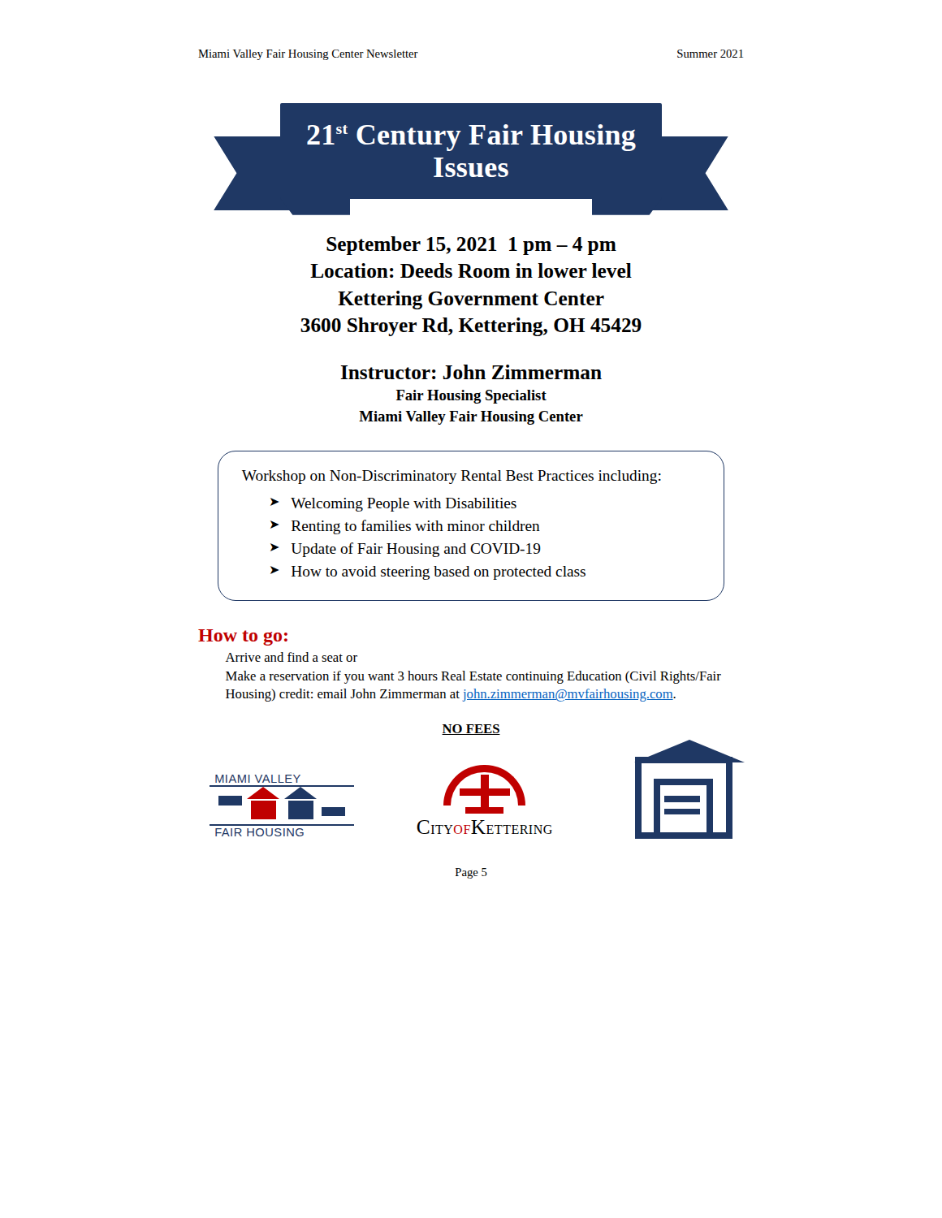Miami Valley Fair Housing Center Newsletter Summer 2021
21st Century Fair Housing
Issues
September 15, 2021 1 pm – 4 pm
Location: Deeds Room in lower level
Kettering Government Center
3600 Shroyer Rd, Kettering, OH 45429
Instructor: John Zimmerman
Fair Housing Specialist
Miami Valley Fair Housing Center
Workshop on Non-Discriminatory Rental Best Practices including:
Welcoming People with Disabilities
Renting to families with minor children
Update of Fair Housing and COVID-19
How to avoid steering based on protected class
How to go:
Arrive and find a seat or
Make a reservation if you want 3 hours Real Estate continuing Education (Civil Rights/Fair Housing) credit: email John Zimmerman at john.zimmerman@mvfairhousing.com.
NO FEES
MIAMI VALLEY
FAIR HOUSING
CITY OFKETTERING
Page 5